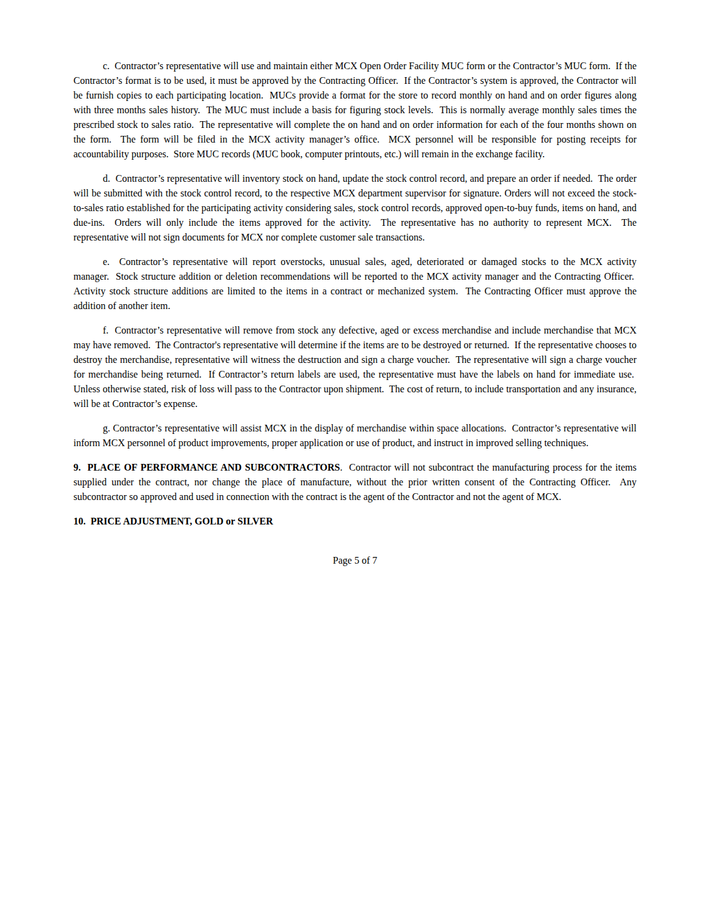c. Contractor’s representative will use and maintain either MCX Open Order Facility MUC form or the Contractor’s MUC form. If the Contractor’s format is to be used, it must be approved by the Contracting Officer. If the Contractor’s system is approved, the Contractor will be furnish copies to each participating location. MUCs provide a format for the store to record monthly on hand and on order figures along with three months sales history. The MUC must include a basis for figuring stock levels. This is normally average monthly sales times the prescribed stock to sales ratio. The representative will complete the on hand and on order information for each of the four months shown on the form. The form will be filed in the MCX activity manager’s office. MCX personnel will be responsible for posting receipts for accountability purposes. Store MUC records (MUC book, computer printouts, etc.) will remain in the exchange facility.
d. Contractor’s representative will inventory stock on hand, update the stock control record, and prepare an order if needed. The order will be submitted with the stock control record, to the respective MCX department supervisor for signature. Orders will not exceed the stock-to-sales ratio established for the participating activity considering sales, stock control records, approved open-to-buy funds, items on hand, and due-ins. Orders will only include the items approved for the activity. The representative has no authority to represent MCX. The representative will not sign documents for MCX nor complete customer sale transactions.
e. Contractor’s representative will report overstocks, unusual sales, aged, deteriorated or damaged stocks to the MCX activity manager. Stock structure addition or deletion recommendations will be reported to the MCX activity manager and the Contracting Officer. Activity stock structure additions are limited to the items in a contract or mechanized system. The Contracting Officer must approve the addition of another item.
f. Contractor’s representative will remove from stock any defective, aged or excess merchandise and include merchandise that MCX may have removed. The Contractor's representative will determine if the items are to be destroyed or returned. If the representative chooses to destroy the merchandise, representative will witness the destruction and sign a charge voucher. The representative will sign a charge voucher for merchandise being returned. If Contractor’s return labels are used, the representative must have the labels on hand for immediate use. Unless otherwise stated, risk of loss will pass to the Contractor upon shipment. The cost of return, to include transportation and any insurance, will be at Contractor’s expense.
g. Contractor’s representative will assist MCX in the display of merchandise within space allocations. Contractor’s representative will inform MCX personnel of product improvements, proper application or use of product, and instruct in improved selling techniques.
9. PLACE OF PERFORMANCE AND SUBCONTRACTORS. Contractor will not subcontract the manufacturing process for the items supplied under the contract, nor change the place of manufacture, without the prior written consent of the Contracting Officer. Any subcontractor so approved and used in connection with the contract is the agent of the Contractor and not the agent of MCX.
10. PRICE ADJUSTMENT, GOLD or SILVER
Page 5 of 7